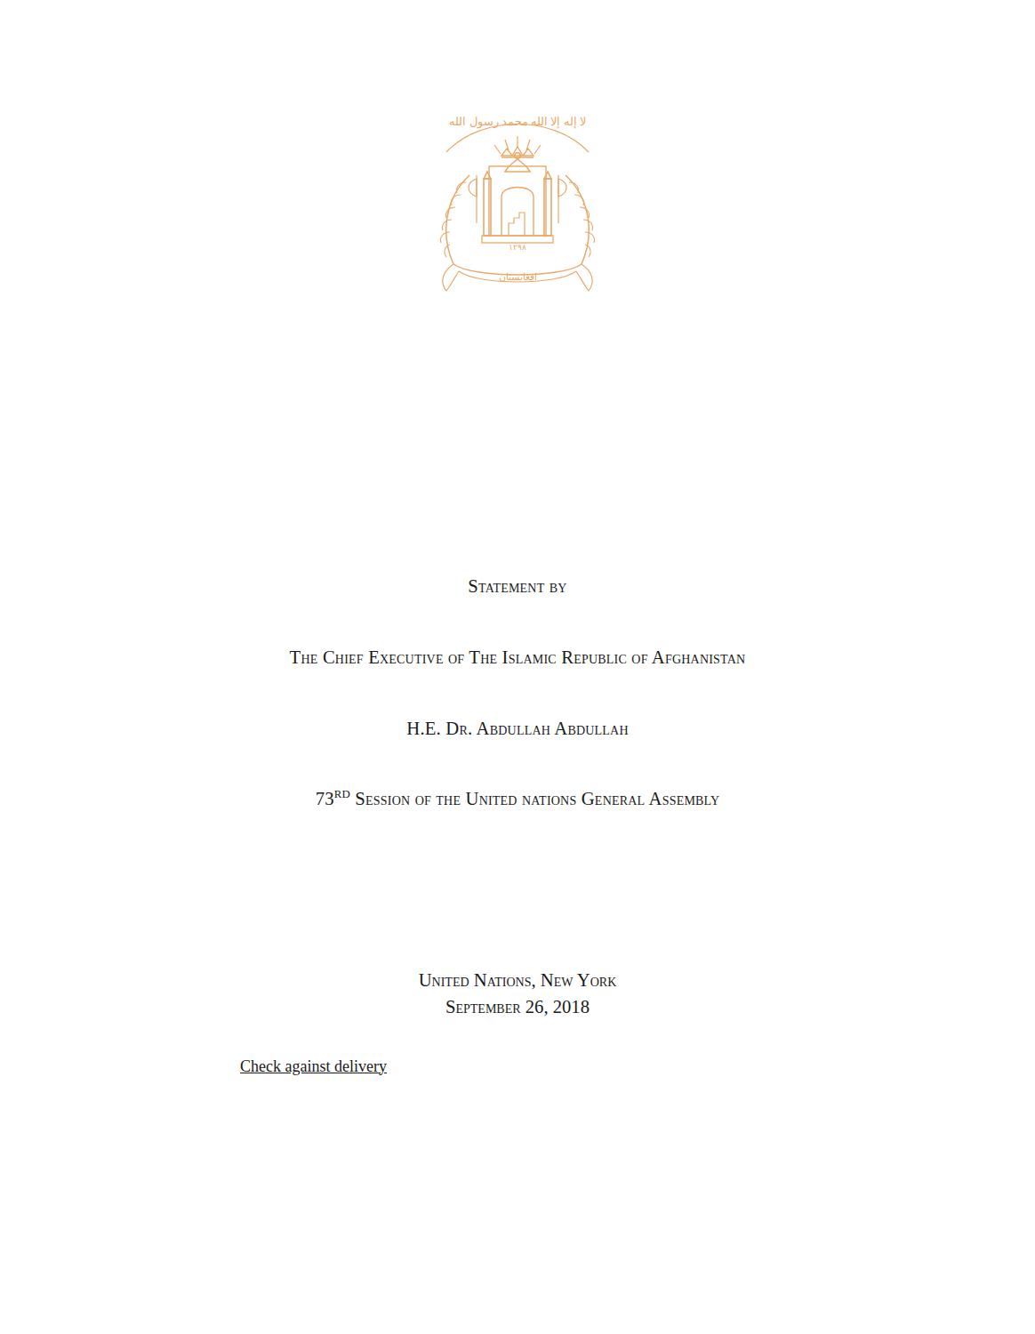لا إله إلا الله محمد رسول الله افغانستان ١٢٩٨
Statement by
The Chief Executive of The Islamic Republic of Afghanistan
H.E. Dr. Abdullah Abdullah
73RD Session of the United nations General Assembly
United Nations, New York
September 26, 2018
Check against delivery